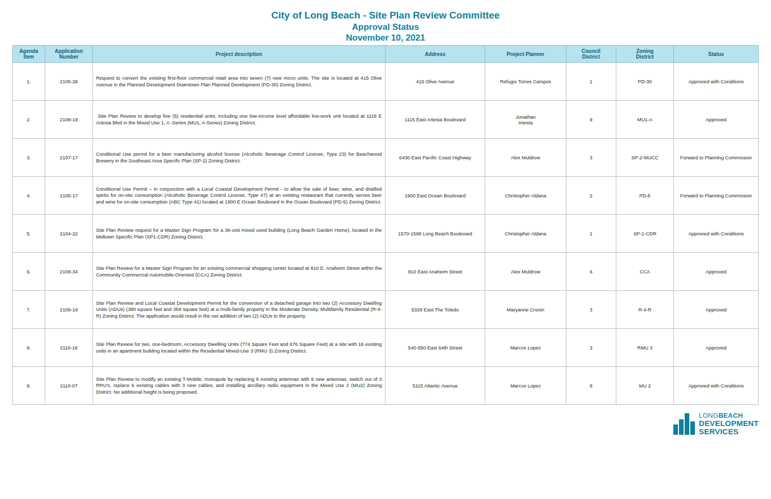City of Long Beach - Site Plan Review Committee
Approval Status
November 10, 2021
| Agenda Item | Application Number | Project description | Address | Project Planner | Council District | Zoning District | Status |
| --- | --- | --- | --- | --- | --- | --- | --- |
| 1. | 2105-28 | Request to convert the existing first-floor commercial retail area into seven (7) new micro units. The site is located at 415 Olive Avenue in the Planned Development Downtown Plan Planned Development (PD-30) Zoning District. | 415 Olive Avenue | Refugio Torres Campos | 1 | PD-30 | Approved with Conditions |
| 2. | 2108-19 | Site Plan Review to develop five (5) residential units, including one low-income level affordable live-work unit located at 1115 E Artesia Blvd in the Mixed Use 1, A -Series (MU1, A-Series) Zoning District. | 1115 East Artesia Boulevard | Jonathan Iniesta | 9 | MU1-A | Approved |
| 3. | 2107-17 | Conditional Use permit for a beer manufacturing alcohol license (Alcoholic Beverage Control License, Type 23) for Beachwood Brewery in the Southeast Area Specific Plan (SP-2) Zoning District. | 6430 East Pacific Coast Highway | Alex Muldrow | 3 | SP-2-MUCC | Forward to Planning Commission |
| 4. | 2105-17 | Conditional Use Permit – in conjunction with a Local Coastal Development Permit - to allow the sale of beer, wine, and distilled spirits for on-site consumption (Alcoholic Beverage Control License, Type 47) at an existing restaurant that currently serves beer and wine for on-site consumption (ABC Type 41) located at 1900 E Ocean Boulevard in the Ocean Boulevard (PD-5) Zoning District. | 1900 East Ocean Boulevard | Christopher Aldana | 2 | PD-5 | Forward to Planning Commission |
| 5. | 2104-22 | Site Plan Review request for a Master Sign Program for a 36-unit mixed used building (Long Beach Garden Home), located in the Midtown Specific Plan (SP1-CDR) Zoning District. | 1570-1598 Long Beach Boulevard | Christopher Aldana | 1 | SP-1-CDR | Approved with Conditions |
| 6. | 2108-34 | Site Plan Review for a Master Sign Program for an existing commercial shopping center located at 810 E. Anaheim Street within the Community Commercial Automobile-Oriented (CCA) Zoning District. | 810 East Anaheim Street | Alex Muldrow | 6 | CCA | Approved |
| 7. | 2109-19 | Site Plan Review and Local Coastal Development Permit for the conversion of a detached garage into two (2) Accessory Dwelling Units (ADUs) (380 square feet and 358 square feet) at a multi-family property in the Moderate Density, Multifamily Residential (R-4-R) Zoning District. The application would result in the net addition of two (2) ADUs to the property. | 5329 East The Toledo | Maryanne Cronin | 3 | R-4-R | Approved |
| 8. | 2110-18 | Site Plan Review for two, one-bedroom, Accessory Dwelling Units (774 Square Feet and 676 Square Feet) at a site with 16 existing units in an apartment building located within the Residential Mixed-Use 3 (RMU 3) Zoning District. | 540-550 East 64th Street | Marcos Lopez | 3 | RMU 3 | Approved |
| 9. | 2110-07 | Site Plan Review to modify an existing T-Mobile, monopole by replacing 6 existing antennas with 6 new antennas, switch out of 3 RRU's, replace 6 existing cables with 3 new cables, and installing ancillary radio equipment in the Mixed Use 2 (MU2) Zoning District. No additional height is being proposed. | 5115 Atlantic Avenue | Marcos Lopez | 8 | MU 2 | Approved with Conditions |
LONGBEACH
DEVELOPMENT
SERVICES